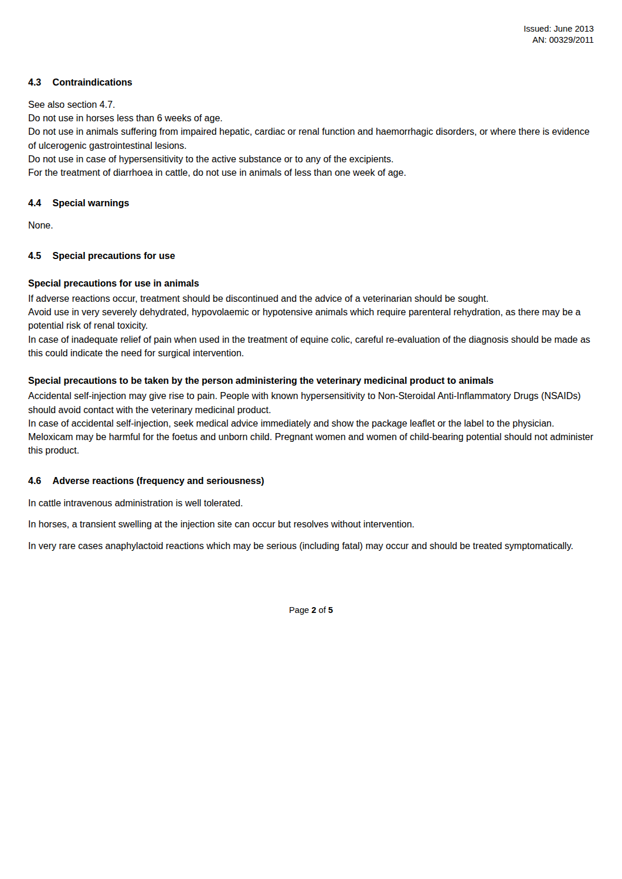Issued: June 2013
AN: 00329/2011
4.3 Contraindications
See also section 4.7.
Do not use in horses less than 6 weeks of age.
Do not use in animals suffering from impaired hepatic, cardiac or renal function and haemorrhagic disorders, or where there is evidence of ulcerogenic gastrointestinal lesions.
Do not use in case of hypersensitivity to the active substance or to any of the excipients.
For the treatment of diarrhoea in cattle, do not use in animals of less than one week of age.
4.4 Special warnings
None.
4.5 Special precautions for use
Special precautions for use in animals
If adverse reactions occur, treatment should be discontinued and the advice of a veterinarian should be sought.
Avoid use in very severely dehydrated, hypovolaemic or hypotensive animals which require parenteral rehydration, as there may be a potential risk of renal toxicity.
In case of inadequate relief of pain when used in the treatment of equine colic, careful re-evaluation of the diagnosis should be made as this could indicate the need for surgical intervention.
Special precautions to be taken by the person administering the veterinary medicinal product to animals
Accidental self-injection may give rise to pain. People with known hypersensitivity to Non-Steroidal Anti-Inflammatory Drugs (NSAIDs) should avoid contact with the veterinary medicinal product.
In case of accidental self-injection, seek medical advice immediately and show the package leaflet or the label to the physician.
Meloxicam may be harmful for the foetus and unborn child. Pregnant women and women of child-bearing potential should not administer this product.
4.6 Adverse reactions (frequency and seriousness)
In cattle intravenous administration is well tolerated.
In horses, a transient swelling at the injection site can occur but resolves without intervention.
In very rare cases anaphylactoid reactions which may be serious (including fatal) may occur and should be treated symptomatically.
Page 2 of 5